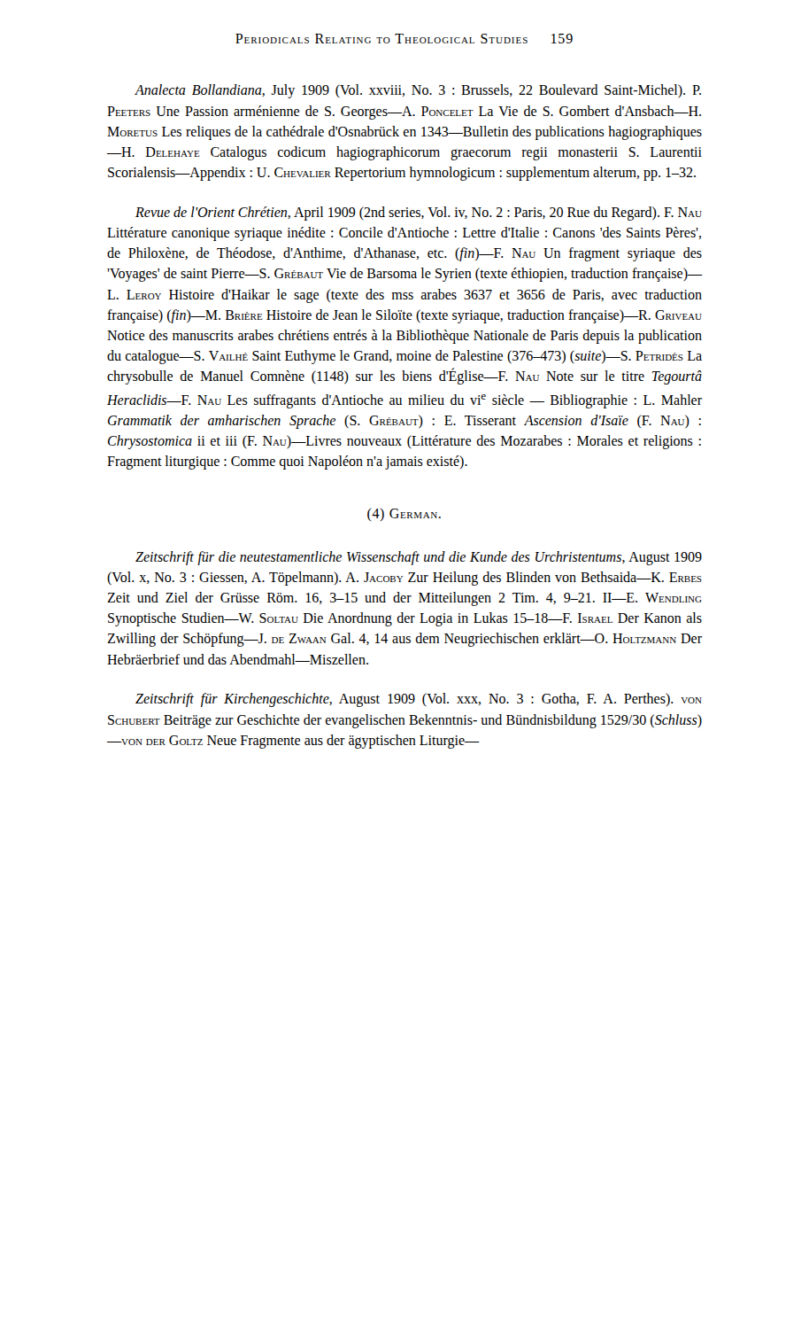Periodicals Relating to Theological Studies 159
Analecta Bollandiana, July 1909 (Vol. xxviii, No. 3 : Brussels, 22 Boulevard Saint-Michel). P. Peeters Une Passion arménienne de S. Georges—A. Poncelet La Vie de S. Gombert d'Ansbach—H. Moretus Les reliques de la cathédrale d'Osnabrück en 1343—Bulletin des publications hagiographiques—H. Delehaye Catalogus codicum hagiographicorum graecorum regii monasterii S. Laurentii Scorialensis—Appendix : U. Chevalier Repertorium hymnologicum : supplementum alterum, pp. 1–32.
Revue de l'Orient Chrétien, April 1909 (2nd series, Vol. iv, No. 2 : Paris, 20 Rue du Regard). F. Nau Littérature canonique syriaque inédite : Concile d'Antioche : Lettre d'Italie : Canons 'des Saints Pères', de Philoxène, de Théodose, d'Anthime, d'Athanase, etc. (fin)—F. Nau Un fragment syriaque des 'Voyages' de saint Pierre—S. Grébaut Vie de Barsoma le Syrien (texte éthiopien, traduction française)—L. Leroy Histoire d'Haikar le sage (texte des mss arabes 3637 et 3656 de Paris, avec traduction française) (fin)—M. Brière Histoire de Jean le Siloïte (texte syriaque, traduction française)—R. Griveau Notice des manuscrits arabes chrétiens entrés à la Bibliothèque Nationale de Paris depuis la publication du catalogue—S. Vailhé Saint Euthyme le Grand, moine de Palestine (376–473) (suite)—S. Petridès La chrysobulle de Manuel Comnène (1148) sur les biens d'Église—F. Nau Note sur le titre Tegourtâ Heraclidis—F. Nau Les suffragants d'Antioche au milieu du vie siècle — Bibliographie : L. Mahler Grammatik der amharischen Sprache (S. Grébaut) : E. Tisserant Ascension d'Isaïe (F. Nau) : Chrysostomica ii et iii (F. Nau)—Livres nouveaux (Littérature des Mozarabes : Morales et religions : Fragment liturgique : Comme quoi Napoléon n'a jamais existé).
(4) German.
Zeitschrift für die neutestamentliche Wissenschaft und die Kunde des Urchristentums, August 1909 (Vol. x, No. 3 : Giessen, A. Töpelmann). A. Jacoby Zur Heilung des Blinden von Bethsaida—K. Erbes Zeit und Ziel der Grüsse Röm. 16, 3–15 und der Mitteilungen 2 Tim. 4, 9–21. II—E. Wendling Synoptische Studien—W. Soltau Die Anordnung der Logia in Lukas 15–18—F. Israel Der Kanon als Zwilling der Schöpfung—J. de Zwaan Gal. 4, 14 aus dem Neugriechischen erklärt—O. Holtzmann Der Hebräerbrief und das Abendmahl—Miszellen.
Zeitschrift für Kirchengeschichte, August 1909 (Vol. xxx, No. 3 : Gotha, F. A. Perthes). von Schubert Beiträge zur Geschichte der evangelischen Bekenntnis- und Bündnisbildung 1529/30 (Schluss)—von der Goltz Neue Fragmente aus der ägyptischen Liturgie—